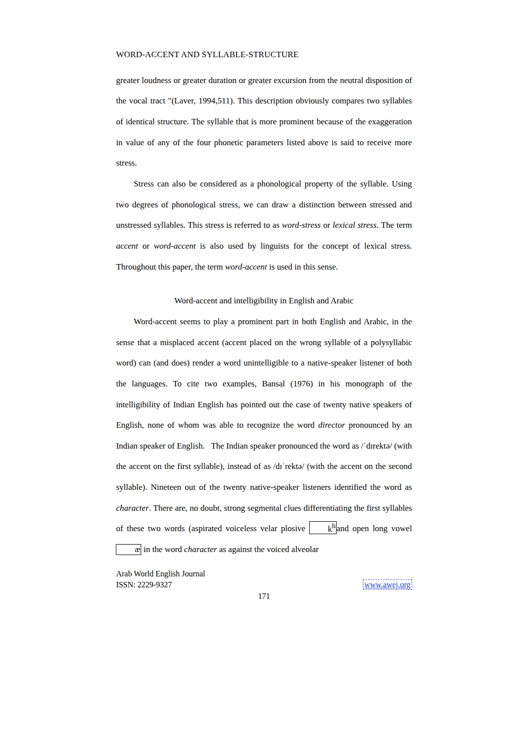WORD-ACCENT AND SYLLABLE-STRUCTURE
greater loudness or greater duration or greater excursion from the neutral disposition of the vocal tract "(Laver, 1994,511). This description obviously compares two syllables of identical structure. The syllable that is more prominent because of the exaggeration in value of any of the four phonetic parameters listed above is said to receive more stress.
Stress can also be considered as a phonological property of the syllable. Using two degrees of phonological stress, we can draw a distinction between stressed and unstressed syllables. This stress is referred to as word-stress or lexical stress. The term accent or word-accent is also used by linguists for the concept of lexical stress. Throughout this paper, the term word-accent is used in this sense.
Word-accent and intelligibility in English and Arabic
Word-accent seems to play a prominent part in both English and Arabic, in the sense that a misplaced accent (accent placed on the wrong syllable of a polysyllabic word) can (and does) render a word unintelligible to a native-speaker listener of both the languages. To cite two examples, Bansal (1976) in his monograph of the intelligibility of Indian English has pointed out the case of twenty native speakers of English, none of whom was able to recognize the word director pronounced by an Indian speaker of English. The Indian speaker pronounced the word as /ˈdɪrektə/ (with the accent on the first syllable), instead of as /dɪˈrektə/ (with the accent on the second syllable). Nineteen out of the twenty native-speaker listeners identified the word as character. There are, no doubt, strong segmental clues differentiating the first syllables of these two words (aspirated voiceless velar plosive khand open long vowel æ in the word character as against the voiced alveolar
Arab World English Journal
ISSN: 2229-9327
www.awej.org
171